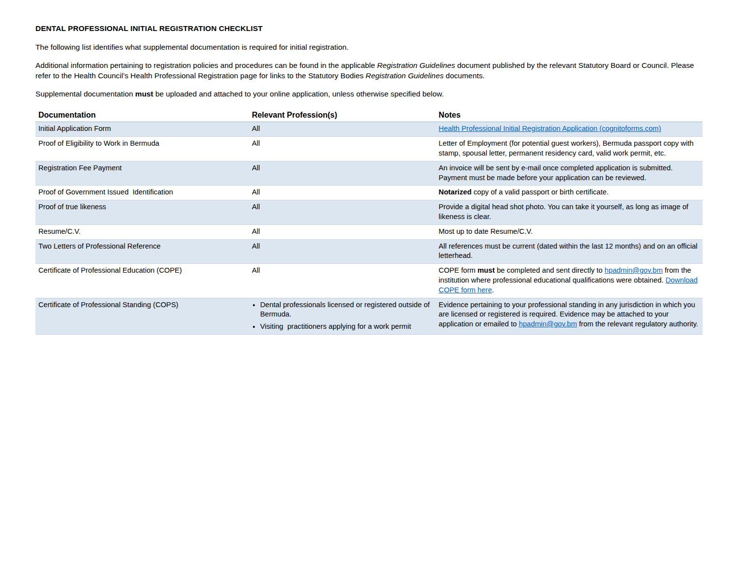DENTAL PROFESSIONAL INITIAL REGISTRATION CHECKLIST
The following list identifies what supplemental documentation is required for initial registration.
Additional information pertaining to registration policies and procedures can be found in the applicable Registration Guidelines document published by the relevant Statutory Board or Council. Please refer to the Health Council’s Health Professional Registration page for links to the Statutory Bodies Registration Guidelines documents.
Supplemental documentation must be uploaded and attached to your online application, unless otherwise specified below.
| Documentation | Relevant Profession(s) | Notes |
| --- | --- | --- |
| Initial Application Form | All | Health Professional Initial Registration Application (cognitoforms.com) |
| Proof of Eligibility to Work in Bermuda | All | Letter of Employment (for potential guest workers), Bermuda passport copy with stamp, spousal letter, permanent residency card, valid work permit, etc. |
| Registration Fee Payment | All | An invoice will be sent by e-mail once completed application is submitted. Payment must be made before your application can be reviewed. |
| Proof of Government Issued Identification | All | Notarized copy of a valid passport or birth certificate. |
| Proof of true likeness | All | Provide a digital head shot photo. You can take it yourself, as long as image of likeness is clear. |
| Resume/C.V. | All | Most up to date Resume/C.V. |
| Two Letters of Professional Reference | All | All references must be current (dated within the last 12 months) and on an official letterhead. |
| Certificate of Professional Education (COPE) | All | COPE form must be completed and sent directly to hpadmin@gov.bm from the institution where professional educational qualifications were obtained. Download COPE form here . |
| Certificate of Professional Standing (COPS) | Dental professionals licensed or registered outside of Bermuda. Visiting practitioners applying for a work permit | Evidence pertaining to your professional standing in any jurisdiction in which you are licensed or registered is required. Evidence may be attached to your application or emailed to hpadmin@gov.bm from the relevant regulatory authority. |